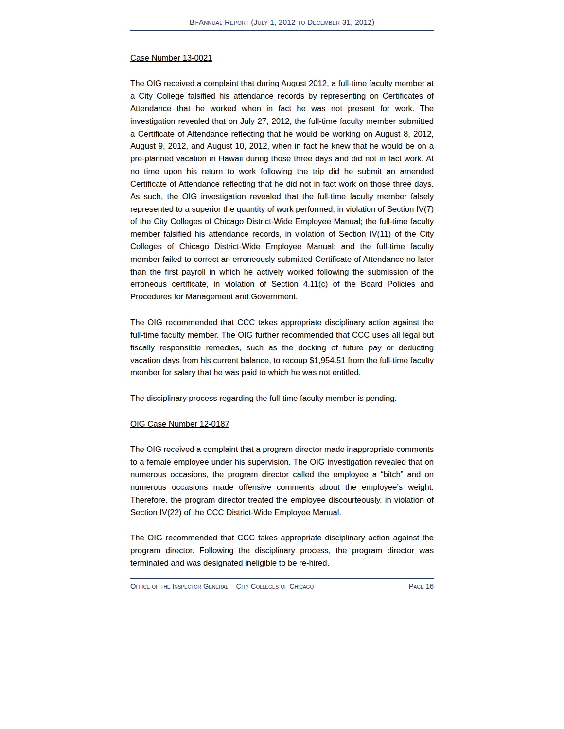Bi-Annual Report (July 1, 2012 to December 31, 2012)
Case Number 13-0021
The OIG received a complaint that during August 2012, a full-time faculty member at a City College falsified his attendance records by representing on Certificates of Attendance that he worked when in fact he was not present for work. The investigation revealed that on July 27, 2012, the full-time faculty member submitted a Certificate of Attendance reflecting that he would be working on August 8, 2012, August 9, 2012, and August 10, 2012, when in fact he knew that he would be on a pre-planned vacation in Hawaii during those three days and did not in fact work. At no time upon his return to work following the trip did he submit an amended Certificate of Attendance reflecting that he did not in fact work on those three days. As such, the OIG investigation revealed that the full-time faculty member falsely represented to a superior the quantity of work performed, in violation of Section IV(7) of the City Colleges of Chicago District-Wide Employee Manual; the full-time faculty member falsified his attendance records, in violation of Section IV(11) of the City Colleges of Chicago District-Wide Employee Manual; and the full-time faculty member failed to correct an erroneously submitted Certificate of Attendance no later than the first payroll in which he actively worked following the submission of the erroneous certificate, in violation of Section 4.11(c) of the Board Policies and Procedures for Management and Government.
The OIG recommended that CCC takes appropriate disciplinary action against the full-time faculty member. The OIG further recommended that CCC uses all legal but fiscally responsible remedies, such as the docking of future pay or deducting vacation days from his current balance, to recoup $1,954.51 from the full-time faculty member for salary that he was paid to which he was not entitled.
The disciplinary process regarding the full-time faculty member is pending.
OIG Case Number 12-0187
The OIG received a complaint that a program director made inappropriate comments to a female employee under his supervision. The OIG investigation revealed that on numerous occasions, the program director called the employee a “bitch” and on numerous occasions made offensive comments about the employee’s weight. Therefore, the program director treated the employee discourteously, in violation of Section IV(22) of the CCC District-Wide Employee Manual.
The OIG recommended that CCC takes appropriate disciplinary action against the program director. Following the disciplinary process, the program director was terminated and was designated ineligible to be re-hired.
Office of the Inspector General – City Colleges of Chicago
Page 16